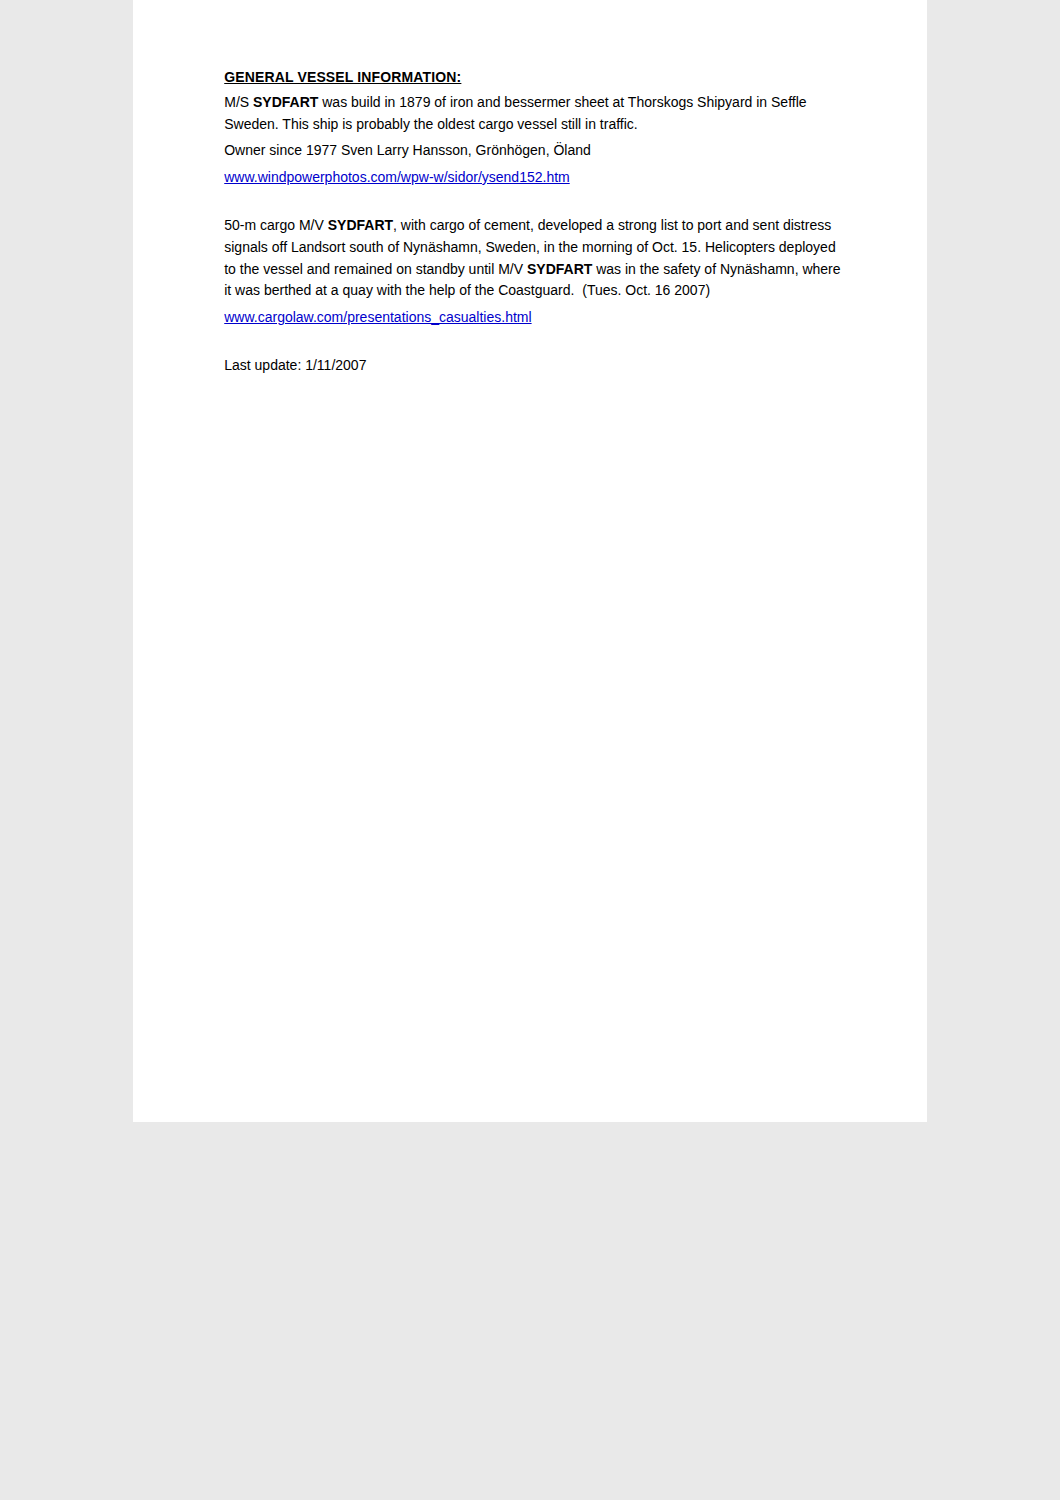GENERAL VESSEL INFORMATION:
M/S SYDFART was build in 1879 of iron and bessermer sheet at Thorskogs Shipyard in Seffle Sweden. This ship is probably the oldest cargo vessel still in traffic.
Owner since 1977 Sven Larry Hansson, Grönhögen, Öland
www.windpowerphotos.com/wpw-w/sidor/ysend152.htm
50-m cargo M/V SYDFART, with cargo of cement, developed a strong list to port and sent distress signals off Landsort south of Nynäshamn, Sweden, in the morning of Oct. 15. Helicopters deployed to the vessel and remained on standby until M/V SYDFART was in the safety of Nynäshamn, where it was berthed at a quay with the help of the Coastguard. (Tues. Oct. 16 2007)
www.cargolaw.com/presentations_casualties.html
Last update: 1/11/2007